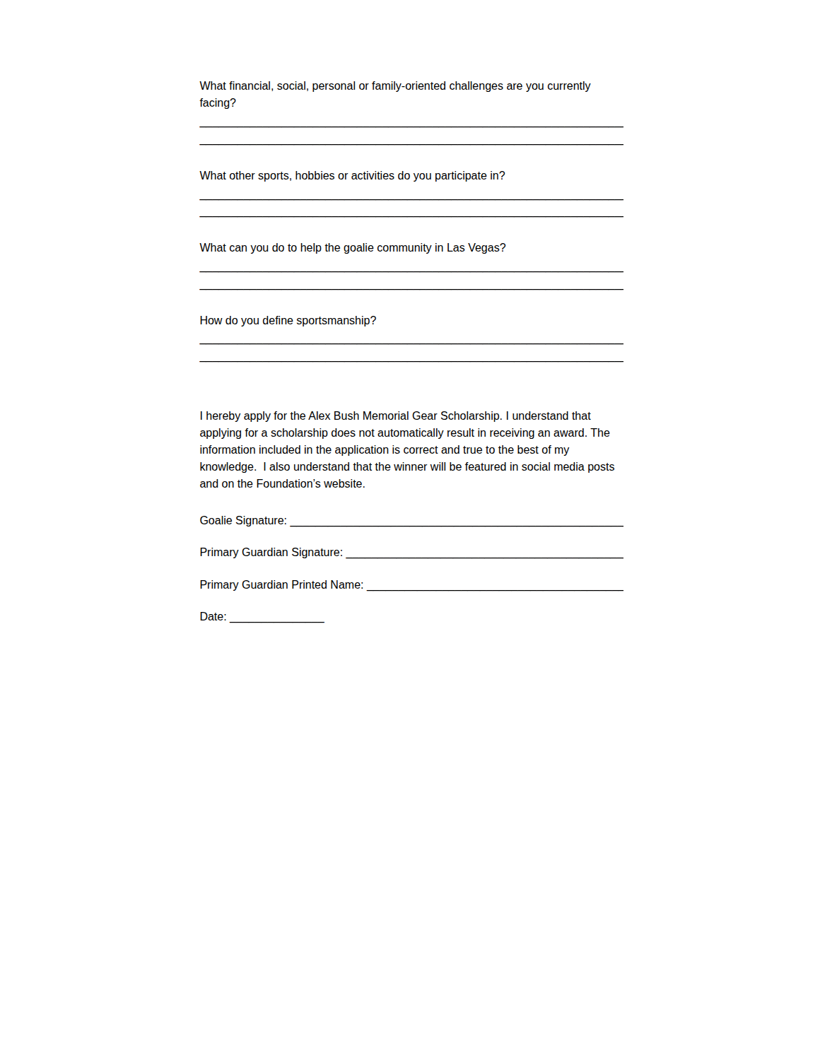What financial, social, personal or family-oriented challenges are you currently facing?
______________________________________________________________________________________ ______________________________________________________________________________________
What other sports, hobbies or activities do you participate in?
______________________________________________________________________________________ ______________________________________________________________________________________
What can you do to help the goalie community in Las Vegas?
______________________________________________________________________________________ ______________________________________________________________________________________
How do you define sportsmanship?
______________________________________________________________________________________ ______________________________________________________________________________________
I hereby apply for the Alex Bush Memorial Gear Scholarship. I understand that applying for a scholarship does not automatically result in receiving an award. The information included in the application is correct and true to the best of my knowledge. I also understand that the winner will be featured in social media posts and on the Foundation’s website.
Goalie Signature: ______________________________________________________________________
Primary Guardian Signature: ____________________________________________________________
Primary Guardian Printed Name: ________________________________________________________
Date: _______________